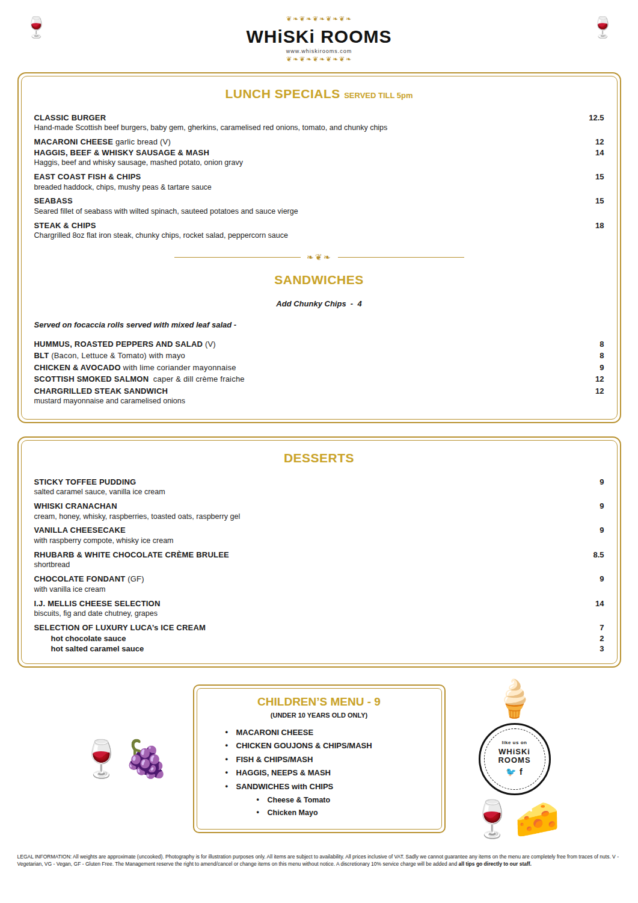🍷 🍷
❦❧❦❧❦❧❦❧❦❧
WHiSKi ROOMS
www.whiskirooms.com
❦❧❦❧❦❧❦❧❦❧
LUNCH SPECIALS SERVED TILL 5pm
CLASSIC BURGER 12.5
Hand-made Scottish beef burgers, baby gem, gherkins, caramelised red onions, tomato, and chunky chips
MACARONI CHEESE garlic bread (V) 12
HAGGIS, BEEF & WHISKY SAUSAGE & MASH 14
Haggis, beef and whisky sausage, mashed potato, onion gravy
EAST COAST FISH & CHIPS 15
breaded haddock, chips, mushy peas & tartare sauce
SEABASS 15
Seared fillet of seabass with wilted spinach, sauteed potatoes and sauce vierge
STEAK & CHIPS 18
Chargrilled 8oz flat iron steak, chunky chips, rocket salad, peppercorn sauce
❧❦❧
SANDWICHES
Add Chunky Chips - 4
Served on focaccia rolls served with mixed leaf salad -
HUMMUS, ROASTED PEPPERS AND SALAD (V) 8
BLT (Bacon, Lettuce & Tomato) with mayo 8
CHICKEN & AVOCADO with lime coriander mayonnaise 9
SCOTTISH SMOKED SALMON caper & dill crème fraiche 12
CHARGRILLED STEAK SANDWICH 12
mustard mayonnaise and caramelised onions
DESSERTS
STICKY TOFFEE PUDDING 9
salted caramel sauce, vanilla ice cream
WHISKI CRANACHAN 9
cream, honey, whisky, raspberries, toasted oats, raspberry gel
VANILLA CHEESECAKE 9
with raspberry compote, whisky ice cream
RHUBARB & WHITE CHOCOLATE CRÈME BRULEE 8.5
shortbread
CHOCOLATE FONDANT (GF) 9
with vanilla ice cream
I.J. MELLIS CHEESE SELECTION 14
biscuits, fig and date chutney, grapes
SELECTION OF LUXURY LUCA’s ICE CREAM 7
hot chocolate sauce 2
hot salted caramel sauce 3
🍷🍇
CHILDREN’S MENU - 9
(UNDER 10 YEARS OLD ONLY)
MACARONI CHEESE
CHICKEN GOUJONS & CHIPS/MASH
FISH & CHIPS/MASH
HAGGIS, NEEPS & MASH
SANDWICHES with CHIPS
Cheese & Tomato
Chicken Mayo
🍦
like us on WHiSKi
ROOMS 🐦 f
🍷🧀
LEGAL INFORMATION: All weights are approximate (uncooked). Photography is for illustration purposes only. All items are subject to availability. All prices inclusive of VAT. Sadly we cannot guarantee any items on the menu are completely free from traces of nuts. V - Vegetarian, VG - Vegan, GF - Gluten Free. The Management reserve the right to amend/cancel or change items on this menu without notice. A discretionary 10% service charge will be added and all tips go directly to our staff.